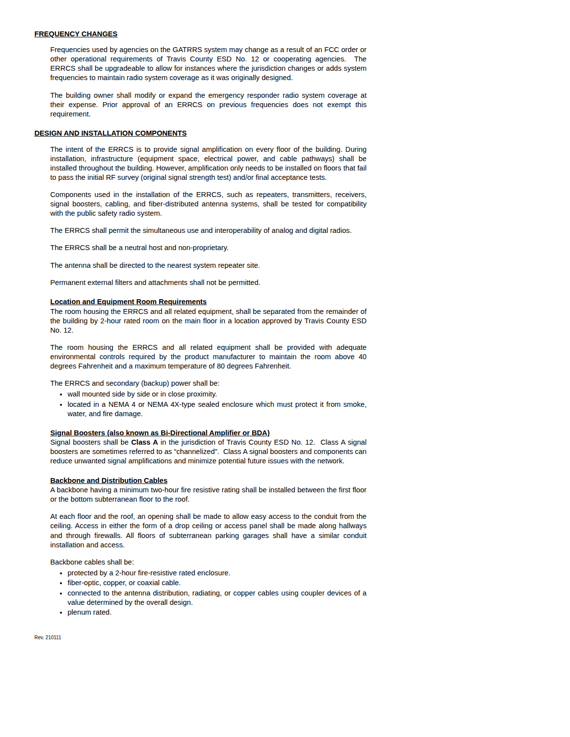FREQUENCY CHANGES
Frequencies used by agencies on the GATRRS system may change as a result of an FCC order or other operational requirements of Travis County ESD No. 12 or cooperating agencies. The ERRCS shall be upgradeable to allow for instances where the jurisdiction changes or adds system frequencies to maintain radio system coverage as it was originally designed.
The building owner shall modify or expand the emergency responder radio system coverage at their expense. Prior approval of an ERRCS on previous frequencies does not exempt this requirement.
DESIGN AND INSTALLATION COMPONENTS
The intent of the ERRCS is to provide signal amplification on every floor of the building. During installation, infrastructure (equipment space, electrical power, and cable pathways) shall be installed throughout the building. However, amplification only needs to be installed on floors that fail to pass the initial RF survey (original signal strength test) and/or final acceptance tests.
Components used in the installation of the ERRCS, such as repeaters, transmitters, receivers, signal boosters, cabling, and fiber-distributed antenna systems, shall be tested for compatibility with the public safety radio system.
The ERRCS shall permit the simultaneous use and interoperability of analog and digital radios.
The ERRCS shall be a neutral host and non-proprietary.
The antenna shall be directed to the nearest system repeater site.
Permanent external filters and attachments shall not be permitted.
Location and Equipment Room Requirements
The room housing the ERRCS and all related equipment, shall be separated from the remainder of the building by 2-hour rated room on the main floor in a location approved by Travis County ESD No. 12.
The room housing the ERRCS and all related equipment shall be provided with adequate environmental controls required by the product manufacturer to maintain the room above 40 degrees Fahrenheit and a maximum temperature of 80 degrees Fahrenheit.
The ERRCS and secondary (backup) power shall be:
wall mounted side by side or in close proximity.
located in a NEMA 4 or NEMA 4X-type sealed enclosure which must protect it from smoke, water, and fire damage.
Signal Boosters (also known as Bi-Directional Amplifier or BDA)
Signal boosters shall be Class A in the jurisdiction of Travis County ESD No. 12. Class A signal boosters are sometimes referred to as “channelized”. Class A signal boosters and components can reduce unwanted signal amplifications and minimize potential future issues with the network.
Backbone and Distribution Cables
A backbone having a minimum two-hour fire resistive rating shall be installed between the first floor or the bottom subterranean floor to the roof.
At each floor and the roof, an opening shall be made to allow easy access to the conduit from the ceiling. Access in either the form of a drop ceiling or access panel shall be made along hallways and through firewalls. All floors of subterranean parking garages shall have a similar conduit installation and access.
Backbone cables shall be:
protected by a 2-hour fire-resistive rated enclosure.
fiber-optic, copper, or coaxial cable.
connected to the antenna distribution, radiating, or copper cables using coupler devices of a value determined by the overall design.
plenum rated.
Rev. 210111